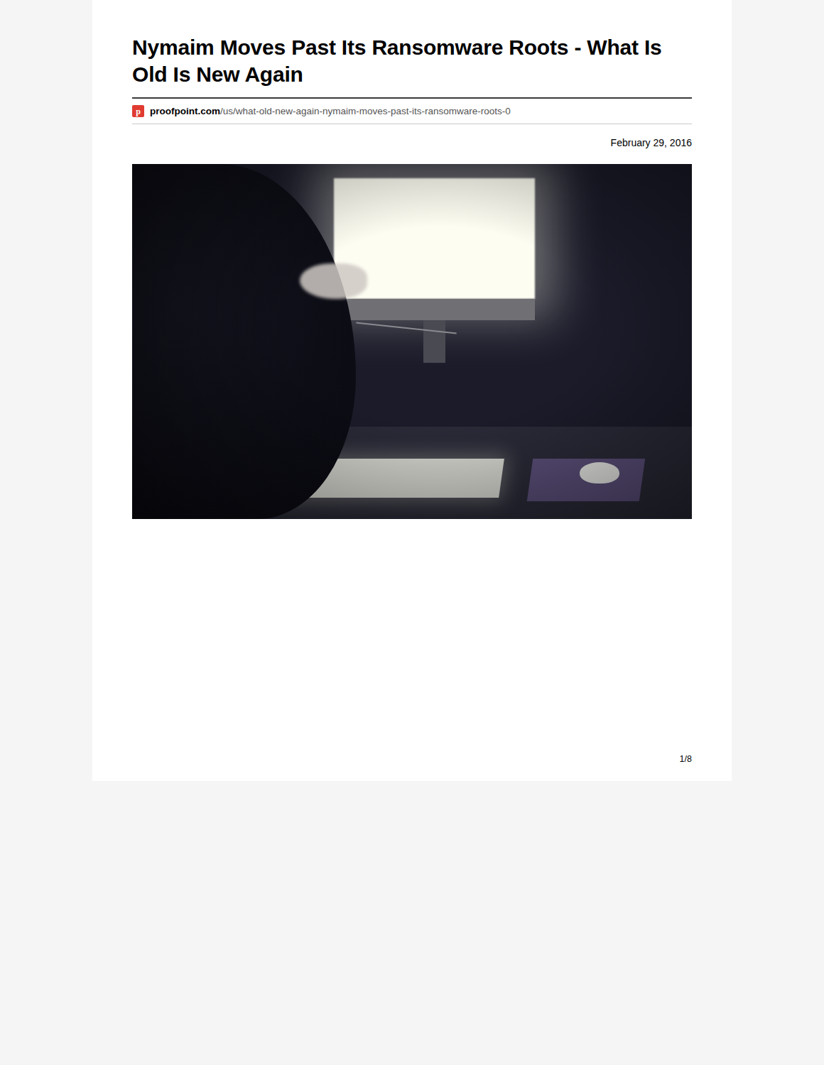Nymaim Moves Past Its Ransomware Roots - What Is Old Is New Again
p proofpoint.com/us/what-old-new-again-nymaim-moves-past-its-ransomware-roots-0
February 29, 2016
1/8